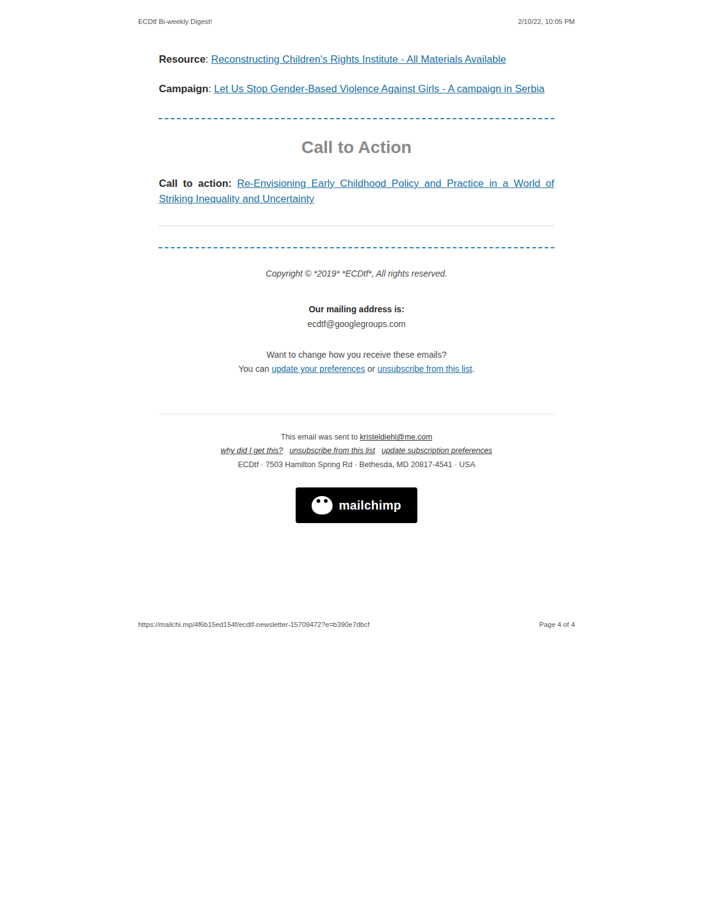ECDtf Bi-weekly Digest! 2/10/22, 10:05 PM
Resource: Reconstructing Children's Rights Institute - All Materials Available
Campaign: Let Us Stop Gender-Based Violence Against Girls - A campaign in Serbia
Call to Action
Call to action: Re-Envisioning Early Childhood Policy and Practice in a World of Striking Inequality and Uncertainty
Copyright © *2019* *ECDtf*, All rights reserved.
Our mailing address is:
ecdtf@googlegroups.com
Want to change how you receive these emails?
You can update your preferences or unsubscribe from this list.
This email was sent to kristeldiehl@me.com
why did I get this? unsubscribe from this list update subscription preferences
ECDtf · 7503 Hamilton Spring Rd · Bethesda, MD 20817-4541 · USA
mailchimp
https://mailchi.mp/4f6b15ed154f/ecdtf-newsletter-15709472?e=b390e7dbcf Page 4 of 4